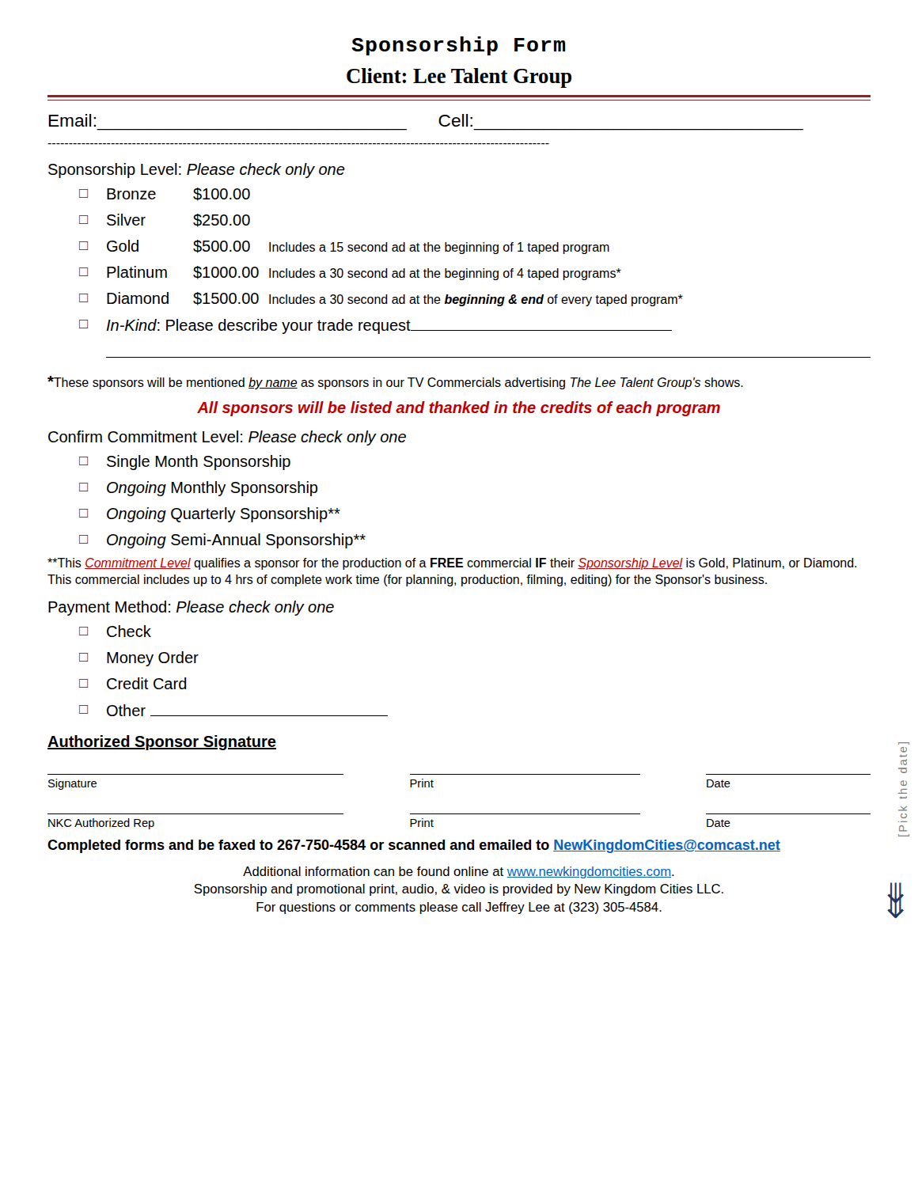Sponsorship Form
Client: Lee Talent Group
Email:_______________________________ Cell:_________________________________
-----------------------------------------------------------------------------------------------------------------------
Sponsorship Level: Please check only one
Bronze$100.00
Silver$250.00
Gold$500.00 Includes a 15 second ad at the beginning of 1 taped program
Platinum$1000.00 Includes a 30 second ad at the beginning of 4 taped programs*
Diamond$1500.00 Includes a 30 second ad at the beginning & end of every taped program*
In-Kind: Please describe your trade request
*These sponsors will be mentioned by name as sponsors in our TV Commercials advertising The Lee Talent Group's shows.
All sponsors will be listed and thanked in the credits of each program
Confirm Commitment Level: Please check only one
Single Month Sponsorship
Ongoing Monthly Sponsorship
Ongoing Quarterly Sponsorship**
Ongoing Semi-Annual Sponsorship**
**This Commitment Level qualifies a sponsor for the production of a FREE commercial IF their Sponsorship Level is Gold, Platinum, or Diamond. This commercial includes up to 4 hrs of complete work time (for planning, production, filming, editing) for the Sponsor's business.
Payment Method: Please check only one
Check
Money Order
Credit Card
Other
Authorized Sponsor Signature
| Signature | | Print | | Date |
| NKC Authorized Rep | | Print | | Date |
Completed forms and be faxed to 267-750-4584 or scanned and emailed to NewKingdomCities@comcast.net
Additional information can be found online at www.newkingdomcities.com.
Sponsorship and promotional print, audio, & video is provided by New Kingdom Cities LLC.
For questions or comments please call Jeffrey Lee at (323) 305-4584.
[Pick the date]
⤋
⤋